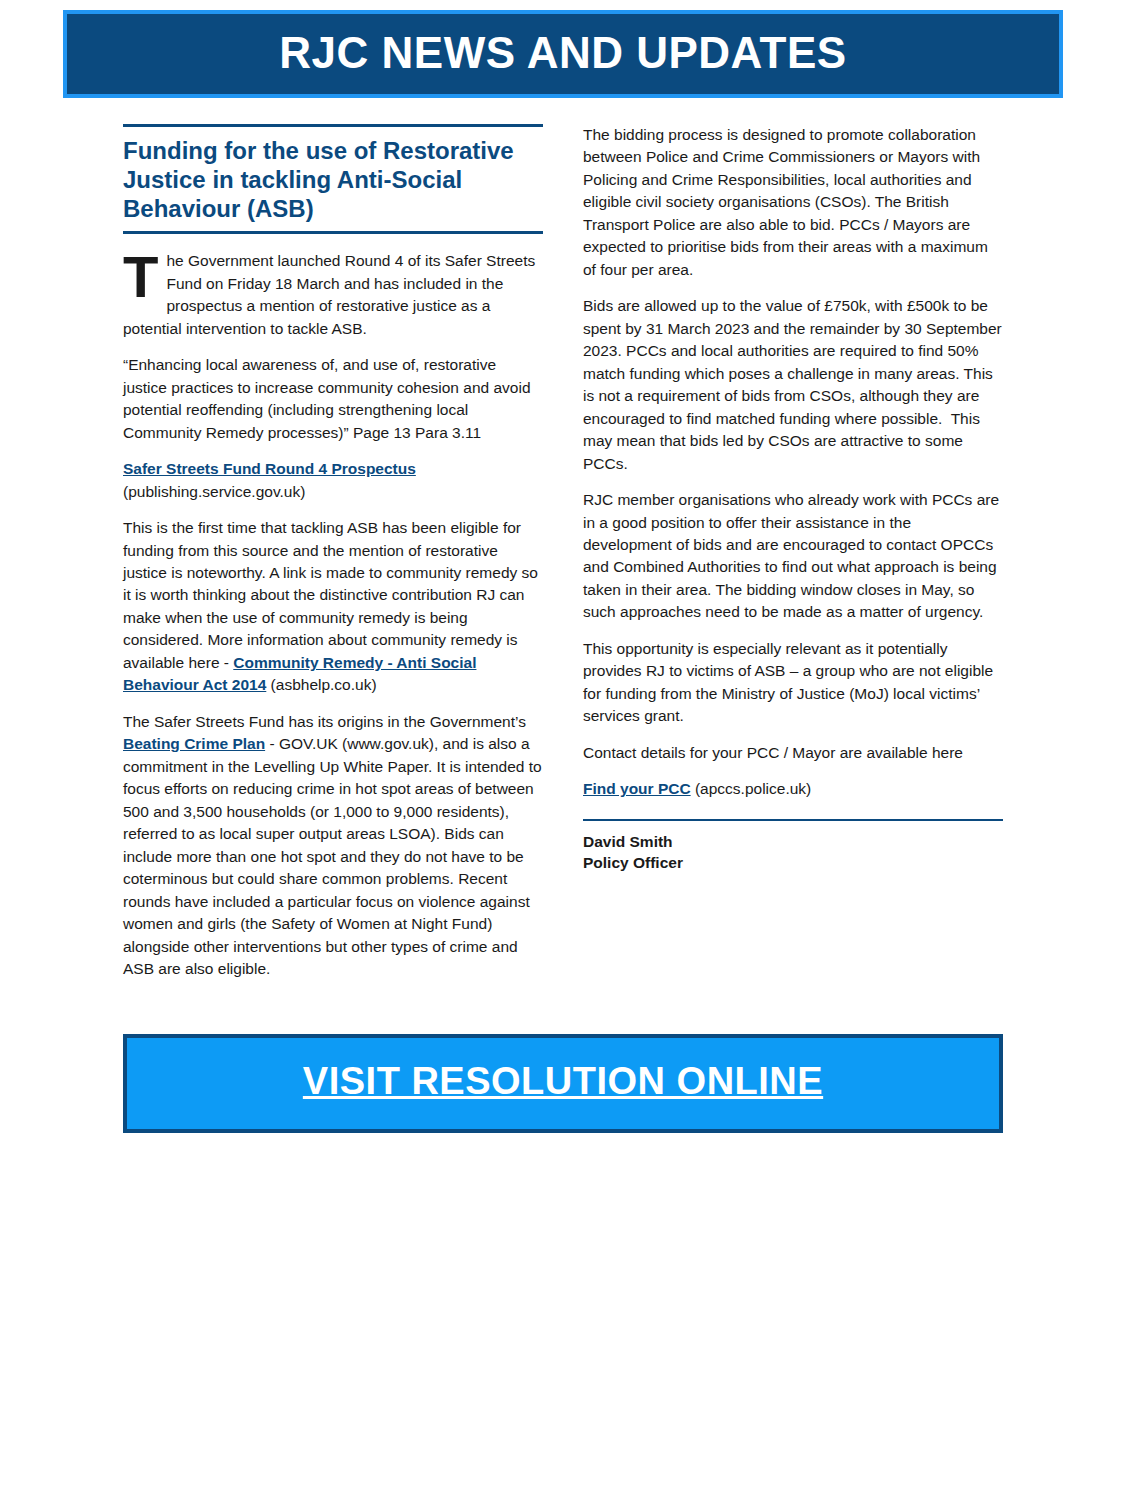RJC NEWS AND UPDATES
Funding for the use of Restorative Justice in tackling Anti-Social Behaviour (ASB)
The Government launched Round 4 of its Safer Streets Fund on Friday 18 March and has included in the prospectus a mention of restorative justice as a potential intervention to tackle ASB.
“Enhancing local awareness of, and use of, restorative justice practices to increase community cohesion and avoid potential reoffending (including strengthening local Community Remedy processes)” Page 13 Para 3.11
Safer Streets Fund Round 4 Prospectus (publishing.service.gov.uk)
This is the first time that tackling ASB has been eligible for funding from this source and the mention of restorative justice is noteworthy. A link is made to community remedy so it is worth thinking about the distinctive contribution RJ can make when the use of community remedy is being considered. More information about community remedy is available here - Community Remedy - Anti Social Behaviour Act 2014 (asbhelp.co.uk)
The Safer Streets Fund has its origins in the Government’s Beating Crime Plan - GOV.UK (www.gov.uk), and is also a commitment in the Levelling Up White Paper. It is intended to focus efforts on reducing crime in hot spot areas of between 500 and 3,500 households (or 1,000 to 9,000 residents), referred to as local super output areas LSOA). Bids can include more than one hot spot and they do not have to be coterminous but could share common problems. Recent rounds have included a particular focus on violence against women and girls (the Safety of Women at Night Fund) alongside other interventions but other types of crime and ASB are also eligible.
The bidding process is designed to promote collaboration between Police and Crime Commissioners or Mayors with Policing and Crime Responsibilities, local authorities and eligible civil society organisations (CSOs). The British Transport Police are also able to bid. PCCs / Mayors are expected to prioritise bids from their areas with a maximum of four per area.
Bids are allowed up to the value of £750k, with £500k to be spent by 31 March 2023 and the remainder by 30 September 2023. PCCs and local authorities are required to find 50% match funding which poses a challenge in many areas. This is not a requirement of bids from CSOs, although they are encouraged to find matched funding where possible. This may mean that bids led by CSOs are attractive to some PCCs.
RJC member organisations who already work with PCCs are in a good position to offer their assistance in the development of bids and are encouraged to contact OPCCs and Combined Authorities to find out what approach is being taken in their area. The bidding window closes in May, so such approaches need to be made as a matter of urgency.
This opportunity is especially relevant as it potentially provides RJ to victims of ASB – a group who are not eligible for funding from the Ministry of Justice (MoJ) local victims’ services grant.
Contact details for your PCC / Mayor are available here
Find your PCC (apccs.police.uk)
David Smith
Policy Officer
VISIT RESOLUTION ONLINE